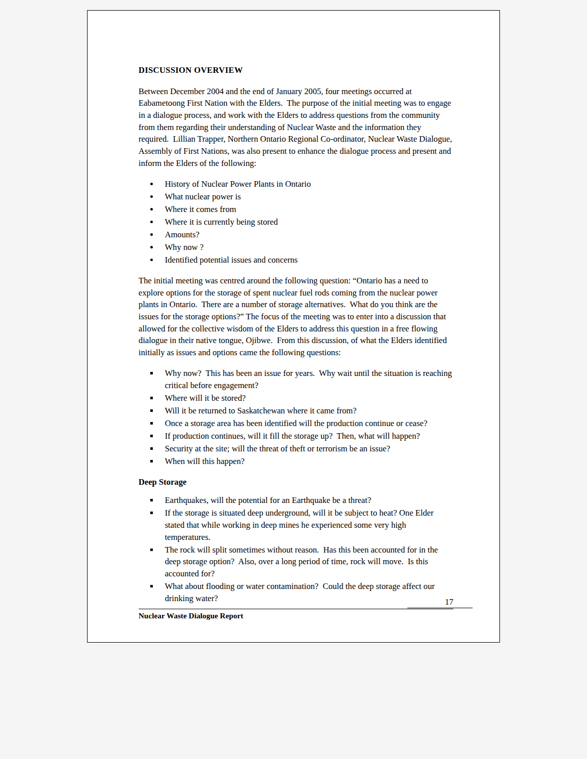DISCUSSION OVERVIEW
Between December 2004 and the end of January 2005, four meetings occurred at Eabametoong First Nation with the Elders. The purpose of the initial meeting was to engage in a dialogue process, and work with the Elders to address questions from the community from them regarding their understanding of Nuclear Waste and the information they required. Lillian Trapper, Northern Ontario Regional Co-ordinator, Nuclear Waste Dialogue, Assembly of First Nations, was also present to enhance the dialogue process and present and inform the Elders of the following:
History of Nuclear Power Plants in Ontario
What nuclear power is
Where it comes from
Where it is currently being stored
Amounts?
Why now ?
Identified potential issues and concerns
The initial meeting was centred around the following question: “Ontario has a need to explore options for the storage of spent nuclear fuel rods coming from the nuclear power plants in Ontario. There are a number of storage alternatives. What do you think are the issues for the storage options?” The focus of the meeting was to enter into a discussion that allowed for the collective wisdom of the Elders to address this question in a free flowing dialogue in their native tongue, Ojibwe. From this discussion, of what the Elders identified initially as issues and options came the following questions:
Why now? This has been an issue for years. Why wait until the situation is reaching critical before engagement?
Where will it be stored?
Will it be returned to Saskatchewan where it came from?
Once a storage area has been identified will the production continue or cease?
If production continues, will it fill the storage up? Then, what will happen?
Security at the site; will the threat of theft or terrorism be an issue?
When will this happen?
Deep Storage
Earthquakes, will the potential for an Earthquake be a threat?
If the storage is situated deep underground, will it be subject to heat? One Elder stated that while working in deep mines he experienced some very high temperatures.
The rock will split sometimes without reason. Has this been accounted for in the deep storage option? Also, over a long period of time, rock will move. Is this accounted for?
What about flooding or water contamination? Could the deep storage affect our drinking water?
Nuclear Waste Dialogue Report
17